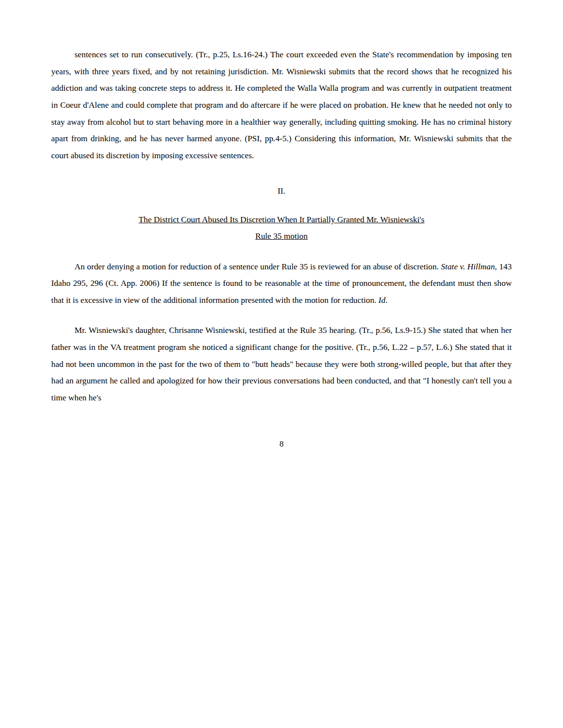sentences set to run consecutively. (Tr., p.25, Ls.16-24.) The court exceeded even the State's recommendation by imposing ten years, with three years fixed, and by not retaining jurisdiction. Mr. Wisniewski submits that the record shows that he recognized his addiction and was taking concrete steps to address it. He completed the Walla Walla program and was currently in outpatient treatment in Coeur d'Alene and could complete that program and do aftercare if he were placed on probation. He knew that he needed not only to stay away from alcohol but to start behaving more in a healthier way generally, including quitting smoking. He has no criminal history apart from drinking, and he has never harmed anyone. (PSI, pp.4-5.) Considering this information, Mr. Wisniewski submits that the court abused its discretion by imposing excessive sentences.
II.
The District Court Abused Its Discretion When It Partially Granted Mr. Wisniewski's
Rule 35 motion
An order denying a motion for reduction of a sentence under Rule 35 is reviewed for an abuse of discretion. State v. Hillman, 143 Idaho 295, 296 (Ct. App. 2006) If the sentence is found to be reasonable at the time of pronouncement, the defendant must then show that it is excessive in view of the additional information presented with the motion for reduction. Id.
Mr. Wisniewski's daughter, Chrisanne Wisniewski, testified at the Rule 35 hearing. (Tr., p.56, Ls.9-15.) She stated that when her father was in the VA treatment program she noticed a significant change for the positive. (Tr., p.56, L.22 – p.57, L.6.) She stated that it had not been uncommon in the past for the two of them to "butt heads" because they were both strong-willed people, but that after they had an argument he called and apologized for how their previous conversations had been conducted, and that "I honestly can't tell you a time when he's
8